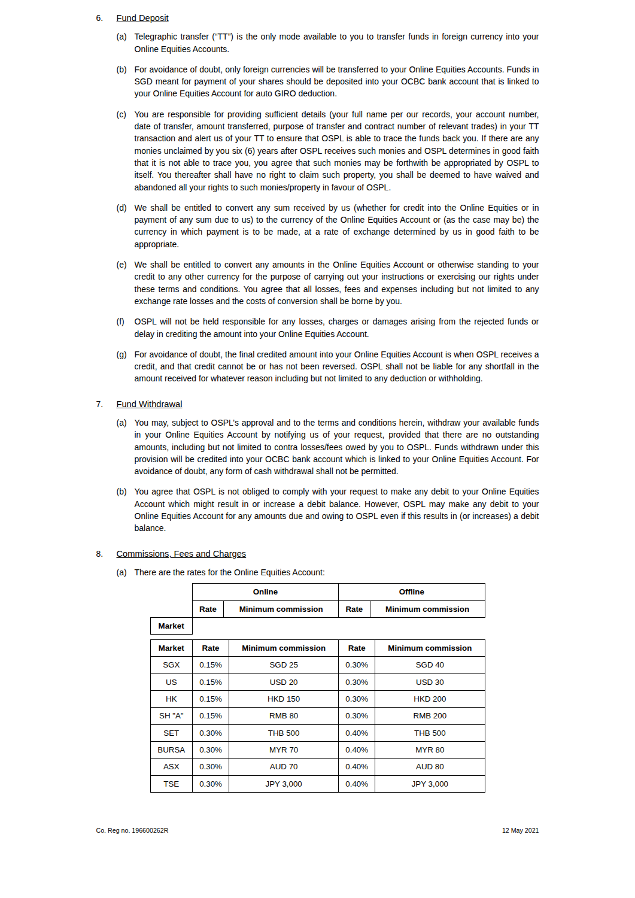6.
Fund Deposit
(a) Telegraphic transfer (“TT”) is the only mode available to you to transfer funds in foreign currency into your Online Equities Accounts.
(b) For avoidance of doubt, only foreign currencies will be transferred to your Online Equities Accounts. Funds in SGD meant for payment of your shares should be deposited into your OCBC bank account that is linked to your Online Equities Account for auto GIRO deduction.
(c) You are responsible for providing sufficient details (your full name per our records, your account number, date of transfer, amount transferred, purpose of transfer and contract number of relevant trades) in your TT transaction and alert us of your TT to ensure that OSPL is able to trace the funds back you. If there are any monies unclaimed by you six (6) years after OSPL receives such monies and OSPL determines in good faith that it is not able to trace you, you agree that such monies may be forthwith be appropriated by OSPL to itself. You thereafter shall have no right to claim such property, you shall be deemed to have waived and abandoned all your rights to such monies/property in favour of OSPL.
(d) We shall be entitled to convert any sum received by us (whether for credit into the Online Equities or in payment of any sum due to us) to the currency of the Online Equities Account or (as the case may be) the currency in which payment is to be made, at a rate of exchange determined by us in good faith to be appropriate.
(e) We shall be entitled to convert any amounts in the Online Equities Account or otherwise standing to your credit to any other currency for the purpose of carrying out your instructions or exercising our rights under these terms and conditions. You agree that all losses, fees and expenses including but not limited to any exchange rate losses and the costs of conversion shall be borne by you.
(f) OSPL will not be held responsible for any losses, charges or damages arising from the rejected funds or delay in crediting the amount into your Online Equities Account.
(g) For avoidance of doubt, the final credited amount into your Online Equities Account is when OSPL receives a credit, and that credit cannot be or has not been reversed. OSPL shall not be liable for any shortfall in the amount received for whatever reason including but not limited to any deduction or withholding.
7.
Fund Withdrawal
(a) You may, subject to OSPL’s approval and to the terms and conditions herein, withdraw your available funds in your Online Equities Account by notifying us of your request, provided that there are no outstanding amounts, including but not limited to contra losses/fees owed by you to OSPL. Funds withdrawn under this provision will be credited into your OCBC bank account which is linked to your Online Equities Account. For avoidance of doubt, any form of cash withdrawal shall not be permitted.
(b) You agree that OSPL is not obliged to comply with your request to make any debit to your Online Equities Account which might result in or increase a debit balance. However, OSPL may make any debit to your Online Equities Account for any amounts due and owing to OSPL even if this results in (or increases) a debit balance.
8. Commissions, Fees and Charges
(a) There are the rates for the Online Equities Account:
| | Online | Offline |
| --- | --- | --- |
| Rate | Minimum commission | Rate | Minimum commission |
| Market | |
| Market | Rate | Minimum commission | Rate | Minimum commission |
| --- | --- | --- | --- | --- |
| SGX | 0.15% | SGD 25 | 0.30% | SGD 40 |
| US | 0.15% | USD 20 | 0.30% | USD 30 |
| HK | 0.15% | HKD 150 | 0.30% | HKD 200 |
| SH "A" | 0.15% | RMB 80 | 0.30% | RMB 200 |
| SET | 0.30% | THB 500 | 0.40% | THB 500 |
| BURSA | 0.30% | MYR 70 | 0.40% | MYR 80 |
| ASX | 0.30% | AUD 70 | 0.40% | AUD 80 |
| TSE | 0.30% | JPY 3,000 | 0.40% | JPY 3,000 |
Co. Reg no. 196600262R 12 May 2021